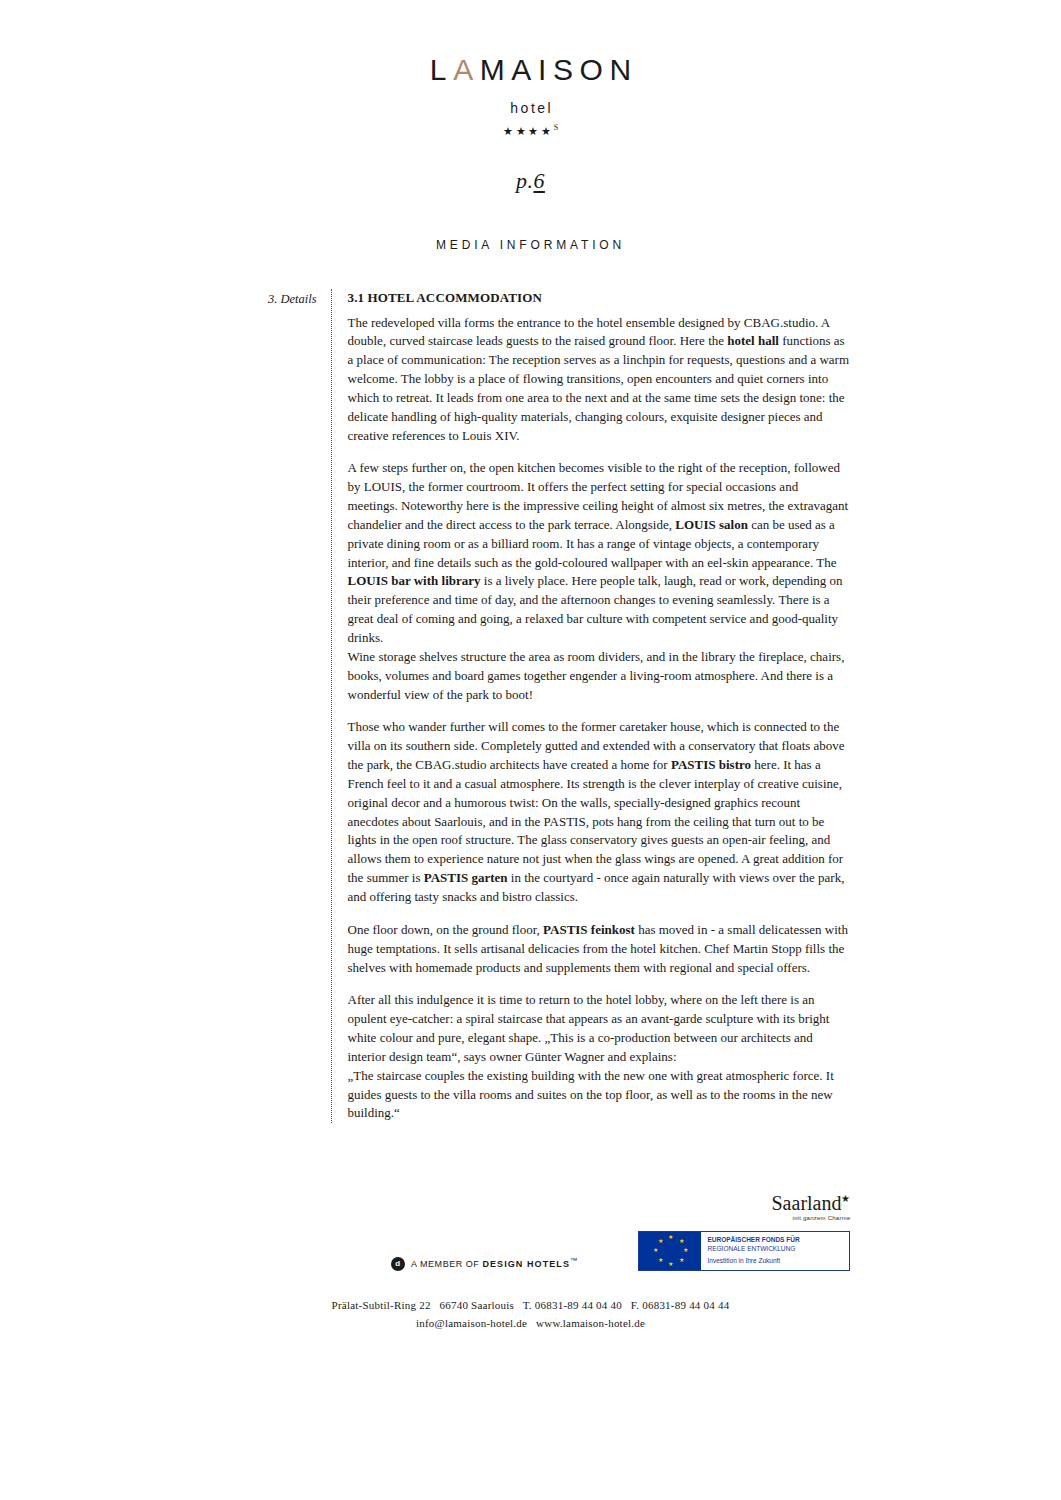LAMAISON
hotel
★★★★S
p. 6
MEDIA INFORMATION
3. Details
3.1 HOTEL ACCOMMODATION
The redeveloped villa forms the entrance to the hotel ensemble designed by CBAG.studio. A double, curved staircase leads guests to the raised ground floor. Here the hotel hall functions as a place of communication: The reception serves as a linchpin for requests, questions and a warm welcome. The lobby is a place of flowing transitions, open encounters and quiet corners into which to retreat. It leads from one area to the next and at the same time sets the design tone: the delicate handling of high-quality materials, changing colours, exquisite designer pieces and
creative references to Louis XIV.
A few steps further on, the open kitchen becomes visible to the right of the reception, followed by LOUIS, the former courtroom. It offers the perfect setting for special occasions and meetings. Noteworthy here is the impressive ceiling height of almost six metres, the extravagant chandelier and the direct access to the park terrace. Alongside, LOUIS salon can be used as a private dining room or as a billiard room. It has a range of vintage objects, a contemporary interior, and fine details such as the gold-coloured wallpaper with an eel-skin appearance. The LOUIS bar with library is a lively place. Here people talk, laugh, read or work, depending on their preference and time of day, and the afternoon changes to evening seamlessly. There is a great deal of coming and going, a relaxed bar culture with competent service and good-quality drinks.
Wine storage shelves structure the area as room dividers, and in the library the fireplace, chairs, books, volumes and board games together engender a living-room atmosphere. And there is a wonderful view of the park to boot!
Those who wander further will comes to the former caretaker house, which is connected to the villa on its southern side. Completely gutted and extended with a conservatory that floats above the park, the CBAG.studio architects have created a home for PASTIS bistro here. It has a French feel to it and a casual atmosphere. Its strength is the clever interplay of creative cuisine, original decor and a humorous twist: On the walls, specially-designed graphics recount anecdotes about Saarlouis, and in the PASTIS, pots hang from the ceiling that turn out to be lights in the open roof structure. The glass conservatory gives guests an open-air feeling, and allows them to experience nature not just when the glass wings are opened. A great addition for the summer is PASTIS garten in the courtyard - once again naturally with views over the park, and offering tasty snacks and bistro classics.
One floor down, on the ground floor, PASTIS feinkost has moved in - a small delicatessen with huge temptations. It sells artisanal delicacies from the hotel kitchen. Chef Martin Stopp fills the shelves with homemade products and supplements them with regional and special offers.
After all this indulgence it is time to return to the hotel lobby, where on the left there is an opulent eye-catcher: a spiral staircase that appears as an avant-garde sculpture with its bright white colour and pure, elegant shape. „This is a co-production between our architects and interior design team“, says owner Günter Wagner and explains:
„The staircase couples the existing building with the new one with great atmospheric force. It guides guests to the villa rooms and suites on the top floor, as well as to the rooms in the new building.“
d A MEMBER OF DESIGN HOTELS™
Saarland★
mit ganzem Charme
★ ★ ★ ★ ★ ★ ★ ★
EUROPÄISCHER FONDS FÜR
REGIONALE ENTWICKLUNG
Investition in Ihre Zukunft
Prälat-Subtil-Ring 22 66740 Saarlouis T. 06831-89 44 04 40 F. 06831-89 44 04 44
info@lamaison-hotel.de www.lamaison-hotel.de